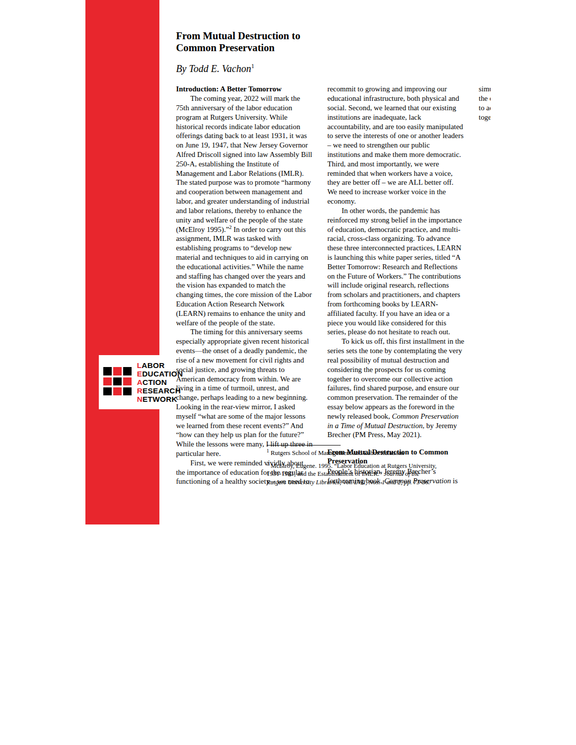LABOR
EDUCATION
ACTION
RESEARCH
NETWORK
From Mutual Destruction to Common Preservation
By Todd E. Vachon1
Introduction: A Better Tomorrow
The coming year, 2022 will mark the 75th anniversary of the labor education program at Rutgers University. While historical records indicate labor education offerings dating back to at least 1931, it was on June 19, 1947, that New Jersey Governor Alfred Driscoll signed into law Assembly Bill 250-A, establishing the Institute of Management and Labor Relations (IMLR). The stated purpose was to promote “harmony and cooperation between management and labor, and greater understanding of industrial and labor relations, thereby to enhance the unity and welfare of the people of the state (McElroy 1995).”2 In order to carry out this assignment, IMLR was tasked with establishing programs to “develop new material and techniques to aid in carrying on the educational activities.” While the name and staffing has changed over the years and the vision has expanded to match the changing times, the core mission of the Labor Education Action Research Network (LEARN) remains to enhance the unity and welfare of the people of the state.
The timing for this anniversary seems especially appropriate given recent historical events—the onset of a deadly pandemic, the rise of a new movement for civil rights and social justice, and growing threats to American democracy from within. We are living in a time of turmoil, unrest, and change, perhaps leading to a new beginning. Looking in the rear-view mirror, I asked myself “what are some of the major lessons we learned from these recent events?” And “how can they help us plan for the future?” While the lessons were many, I lift up three in particular here.
First, we were reminded vividly about the importance of education for the regular functioning of a healthy society – we need to recommit to growing and improving our educational infrastructure, both physical and social. Second, we learned that our existing institutions are inadequate, lack accountability, and are too easily manipulated to serve the interests of one or another leaders – we need to strengthen our public institutions and make them more democratic. Third, and most importantly, we were reminded that when workers have a voice, they are better off – we are ALL better off. We need to increase worker voice in the economy.
In other words, the pandemic has reinforced my strong belief in the importance of education, democratic practice, and multi-racial, cross-class organizing. To advance these three interconnected practices, LEARN is launching this white paper series, titled “A Better Tomorrow: Research and Reflections on the Future of Workers.” The contributions will include original research, reflections from scholars and practitioners, and chapters from forthcoming books by LEARN-affiliated faculty. If you have an idea or a piece you would like considered for this series, please do not hesitate to reach out.
To kick us off, this first installment in the series sets the tone by contemplating the very real possibility of mutual destruction and considering the prospects for us coming together to overcome our collective action failures, find shared purpose, and ensure our common preservation. The remainder of the essay below appears as the foreword in the newly released book, Common Preservation in a Time of Mutual Destruction, by Jeremy Brecher (PM Press, May 2021).
From Mutual Destruction to Common Preservation
People’s historian, Jeremy Brecher’s forthcoming book, Common Preservation is simultaneously a handbook for understanding the emergence of social movements and a call to action for each and every one of us to join together and address the most
1 Rutgers School of Management and Labor Relations
2 McElroy, Eugene. 1995. “Labor Education at Rutgers University, 1931-1981, and the Establishment of IMLR.” Journal of the Rutgers University Libraries, Vol. LVII, Nos. 1 and 2, pp. 73-86.